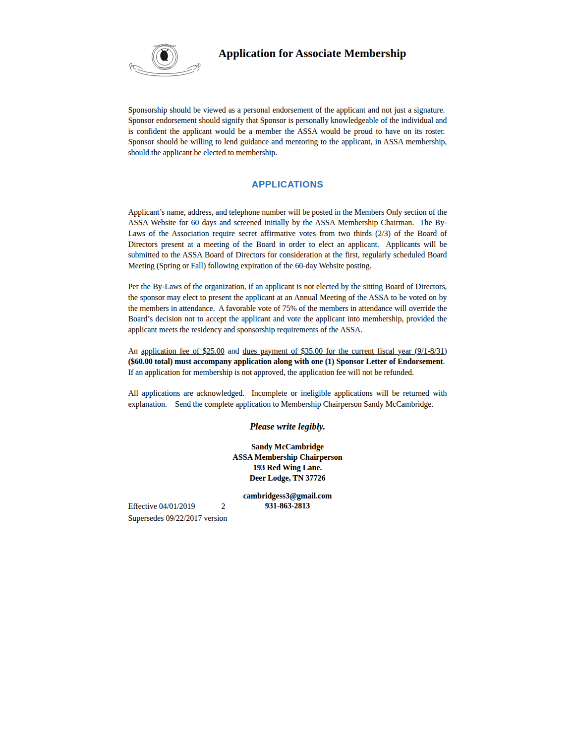AMERICAN SADDLEBRED ASSOCIATION
Application for Associate Membership
Sponsorship should be viewed as a personal endorsement of the applicant and not just a signature. Sponsor endorsement should signify that Sponsor is personally knowledgeable of the individual and is confident the applicant would be a member the ASSA would be proud to have on its roster. Sponsor should be willing to lend guidance and mentoring to the applicant, in ASSA membership, should the applicant be elected to membership.
APPLICATIONS
Applicant’s name, address, and telephone number will be posted in the Members Only section of the ASSA Website for 60 days and screened initially by the ASSA Membership Chairman. The By-Laws of the Association require secret affirmative votes from two thirds (2/3) of the Board of Directors present at a meeting of the Board in order to elect an applicant. Applicants will be submitted to the ASSA Board of Directors for consideration at the first, regularly scheduled Board Meeting (Spring or Fall) following expiration of the 60-day Website posting.
Per the By-Laws of the organization, if an applicant is not elected by the sitting Board of Directors, the sponsor may elect to present the applicant at an Annual Meeting of the ASSA to be voted on by the members in attendance. A favorable vote of 75% of the members in attendance will override the Board’s decision not to accept the applicant and vote the applicant into membership, provided the applicant meets the residency and sponsorship requirements of the ASSA.
An application fee of $25.00 and dues payment of $35.00 for the current fiscal year (9/1-8/31) ($60.00 total) must accompany application along with one (1) Sponsor Letter of Endorsement. If an application for membership is not approved, the application fee will not be refunded.
All applications are acknowledged. Incomplete or ineligible applications will be returned with explanation. Send the complete application to Membership Chairperson Sandy McCambridge.
Please write legibly.
Sandy McCambridge
ASSA Membership Chairperson
193 Red Wing Lane.
Deer Lodge, TN 37726 cambridgess3@gmail.com
931-863-2813
Effective 04/01/2019
2
Supersedes 09/22/2017 version